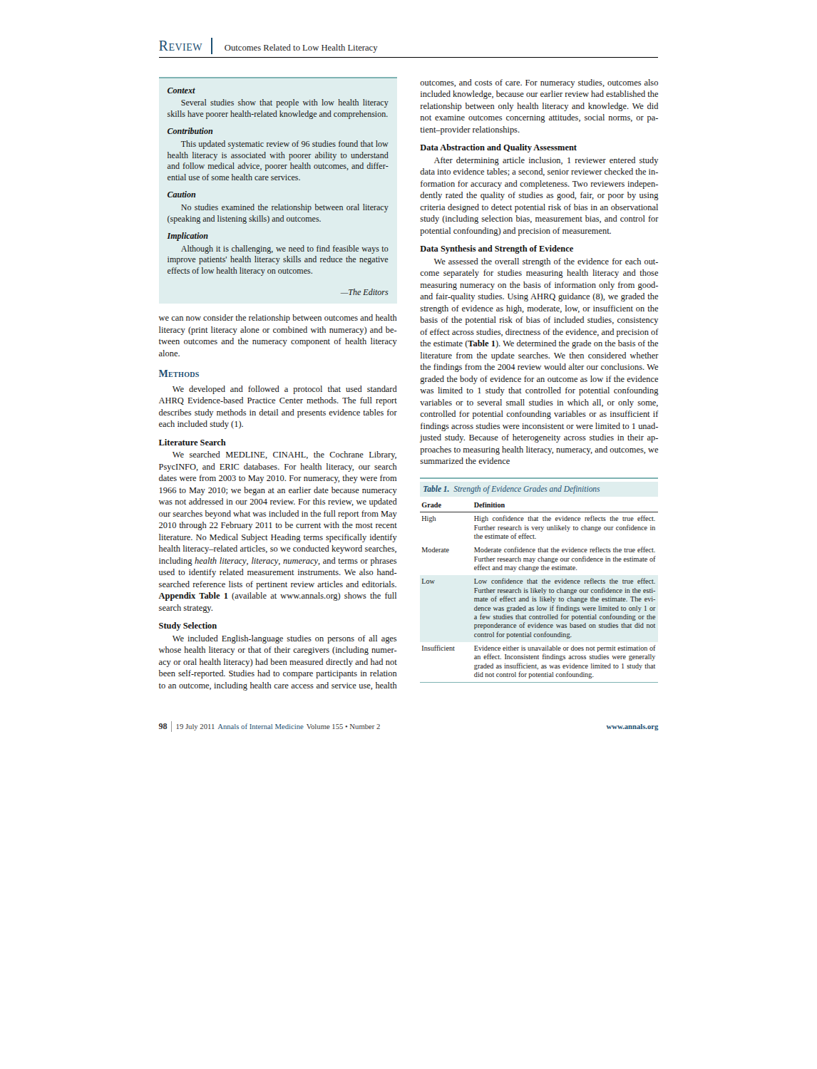Review Outcomes Related to Low Health Literacy
Context
Several studies show that people with low health literacy skills have poorer health-related knowledge and comprehension.
Contribution
This updated systematic review of 96 studies found that low health literacy is associated with poorer ability to understand and follow medical advice, poorer health outcomes, and differential use of some health care services.
Caution
No studies examined the relationship between oral literacy (speaking and listening skills) and outcomes.
Implication
Although it is challenging, we need to find feasible ways to improve patients' health literacy skills and reduce the negative effects of low health literacy on outcomes.
—The Editors
we can now consider the relationship between outcomes and health literacy (print literacy alone or combined with numeracy) and between outcomes and the numeracy component of health literacy alone.
Methods
We developed and followed a protocol that used standard AHRQ Evidence-based Practice Center methods. The full report describes study methods in detail and presents evidence tables for each included study (1).
Literature Search
We searched MEDLINE, CINAHL, the Cochrane Library, PsycINFO, and ERIC databases. For health literacy, our search dates were from 2003 to May 2010. For numeracy, they were from 1966 to May 2010; we began at an earlier date because numeracy was not addressed in our 2004 review. For this review, we updated our searches beyond what was included in the full report from May 2010 through 22 February 2011 to be current with the most recent literature. No Medical Subject Heading terms specifically identify health literacy–related articles, so we conducted keyword searches, including health literacy, literacy, numeracy, and terms or phrases used to identify related measurement instruments. We also hand-searched reference lists of pertinent review articles and editorials. Appendix Table 1 (available at www.annals.org) shows the full search strategy.
Study Selection
We included English-language studies on persons of all ages whose health literacy or that of their caregivers (including numeracy or oral health literacy) had been measured directly and had not been self-reported. Studies had to compare participants in relation to an outcome, including health care access and service use, health outcomes, and costs of care. For numeracy studies, outcomes also included knowledge, because our earlier review had established the relationship between only health literacy and knowledge. We did not examine outcomes concerning attitudes, social norms, or patient–provider relationships.
Data Abstraction and Quality Assessment
After determining article inclusion, 1 reviewer entered study data into evidence tables; a second, senior reviewer checked the information for accuracy and completeness. Two reviewers independently rated the quality of studies as good, fair, or poor by using criteria designed to detect potential risk of bias in an observational study (including selection bias, measurement bias, and control for potential confounding) and precision of measurement.
Data Synthesis and Strength of Evidence
We assessed the overall strength of the evidence for each outcome separately for studies measuring health literacy and those measuring numeracy on the basis of information only from good- and fair-quality studies. Using AHRQ guidance (8), we graded the strength of evidence as high, moderate, low, or insufficient on the basis of the potential risk of bias of included studies, consistency of effect across studies, directness of the evidence, and precision of the estimate (Table 1). We determined the grade on the basis of the literature from the update searches. We then considered whether the findings from the 2004 review would alter our conclusions. We graded the body of evidence for an outcome as low if the evidence was limited to 1 study that controlled for potential confounding variables or to several small studies in which all, or only some, controlled for potential confounding variables or as insufficient if findings across studies were inconsistent or were limited to 1 unadjusted study. Because of heterogeneity across studies in their approaches to measuring health literacy, numeracy, and outcomes, we summarized the evidence
Table 1. Strength of Evidence Grades and Definitions
| Grade | Definition |
| --- | --- |
| High | High confidence that the evidence reflects the true effect. Further research is very unlikely to change our confidence in the estimate of effect. |
| Moderate | Moderate confidence that the evidence reflects the true effect. Further research may change our confidence in the estimate of effect and may change the estimate. |
| Low | Low confidence that the evidence reflects the true effect. Further research is likely to change our confidence in the estimate of effect and is likely to change the estimate. The evidence was graded as low if findings were limited to only 1 or a few studies that controlled for potential confounding or the preponderance of evidence was based on studies that did not control for potential confounding. |
| Insufficient | Evidence either is unavailable or does not permit estimation of an effect. Inconsistent findings across studies were generally graded as insufficient, as was evidence limited to 1 study that did not control for potential confounding. |
98 19 July 2011 Annals of Internal Medicine Volume 155 • Number 2
www.annals.org